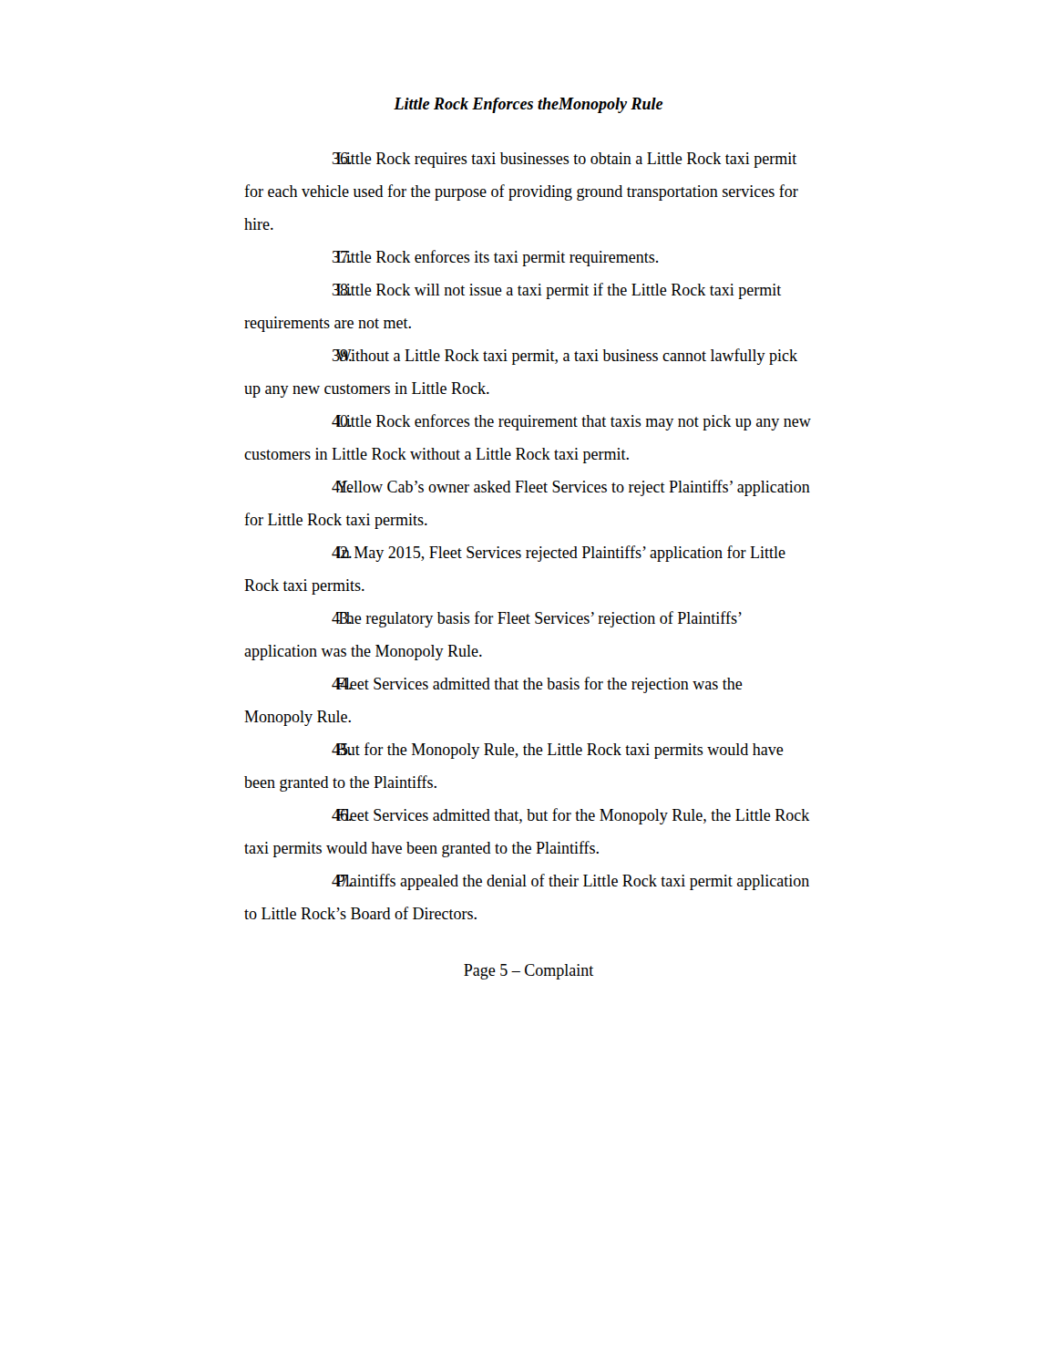Little Rock Enforces theMonopoly Rule
36. Little Rock requires taxi businesses to obtain a Little Rock taxi permit for each vehicle used for the purpose of providing ground transportation services for hire.
37. Little Rock enforces its taxi permit requirements.
38. Little Rock will not issue a taxi permit if the Little Rock taxi permit requirements are not met.
39. Without a Little Rock taxi permit, a taxi business cannot lawfully pick up any new customers in Little Rock.
40. Little Rock enforces the requirement that taxis may not pick up any new customers in Little Rock without a Little Rock taxi permit.
41. Yellow Cab’s owner asked Fleet Services to reject Plaintiffs’ application for Little Rock taxi permits.
42. In May 2015, Fleet Services rejected Plaintiffs’ application for Little Rock taxi permits.
43. The regulatory basis for Fleet Services’ rejection of Plaintiffs’ application was the Monopoly Rule.
44. Fleet Services admitted that the basis for the rejection was the Monopoly Rule.
45. But for the Monopoly Rule, the Little Rock taxi permits would have been granted to the Plaintiffs.
46. Fleet Services admitted that, but for the Monopoly Rule, the Little Rock taxi permits would have been granted to the Plaintiffs.
47. Plaintiffs appealed the denial of their Little Rock taxi permit application to Little Rock’s Board of Directors.
Page 5 – Complaint